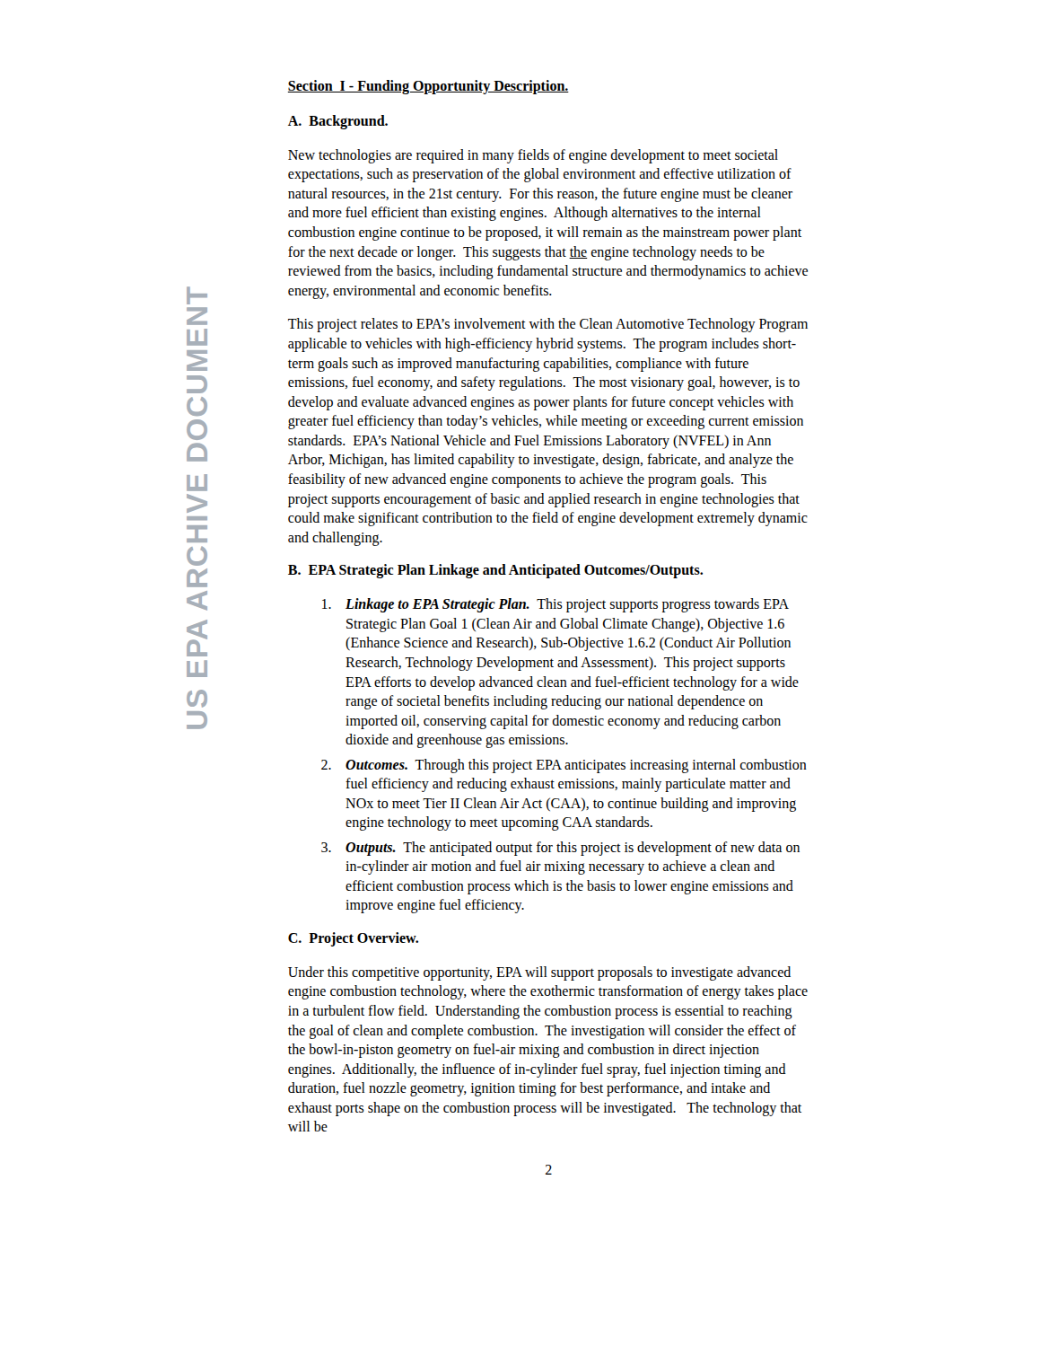US EPA ARCHIVE DOCUMENT
Section I - Funding Opportunity Description.
A. Background.
New technologies are required in many fields of engine development to meet societal expectations, such as preservation of the global environment and effective utilization of natural resources, in the 21st century. For this reason, the future engine must be cleaner and more fuel efficient than existing engines. Although alternatives to the internal combustion engine continue to be proposed, it will remain as the mainstream power plant for the next decade or longer. This suggests that the engine technology needs to be reviewed from the basics, including fundamental structure and thermodynamics to achieve energy, environmental and economic benefits.
This project relates to EPA’s involvement with the Clean Automotive Technology Program applicable to vehicles with high-efficiency hybrid systems. The program includes short-term goals such as improved manufacturing capabilities, compliance with future emissions, fuel economy, and safety regulations. The most visionary goal, however, is to develop and evaluate advanced engines as power plants for future concept vehicles with greater fuel efficiency than today’s vehicles, while meeting or exceeding current emission standards. EPA’s National Vehicle and Fuel Emissions Laboratory (NVFEL) in Ann Arbor, Michigan, has limited capability to investigate, design, fabricate, and analyze the feasibility of new advanced engine components to achieve the program goals. This project supports encouragement of basic and applied research in engine technologies that could make significant contribution to the field of engine development extremely dynamic and challenging.
B. EPA Strategic Plan Linkage and Anticipated Outcomes/Outputs.
Linkage to EPA Strategic Plan. This project supports progress towards EPA Strategic Plan Goal 1 (Clean Air and Global Climate Change), Objective 1.6 (Enhance Science and Research), Sub-Objective 1.6.2 (Conduct Air Pollution Research, Technology Development and Assessment). This project supports EPA efforts to develop advanced clean and fuel-efficient technology for a wide range of societal benefits including reducing our national dependence on imported oil, conserving capital for domestic economy and reducing carbon dioxide and greenhouse gas emissions.
Outcomes. Through this project EPA anticipates increasing internal combustion fuel efficiency and reducing exhaust emissions, mainly particulate matter and NOx to meet Tier II Clean Air Act (CAA), to continue building and improving engine technology to meet upcoming CAA standards.
Outputs. The anticipated output for this project is development of new data on in-cylinder air motion and fuel air mixing necessary to achieve a clean and efficient combustion process which is the basis to lower engine emissions and improve engine fuel efficiency.
C. Project Overview.
Under this competitive opportunity, EPA will support proposals to investigate advanced engine combustion technology, where the exothermic transformation of energy takes place in a turbulent flow field. Understanding the combustion process is essential to reaching the goal of clean and complete combustion. The investigation will consider the effect of the bowl-in-piston geometry on fuel-air mixing and combustion in direct injection engines. Additionally, the influence of in-cylinder fuel spray, fuel injection timing and duration, fuel nozzle geometry, ignition timing for best performance, and intake and exhaust ports shape on the combustion process will be investigated. The technology that will be
2